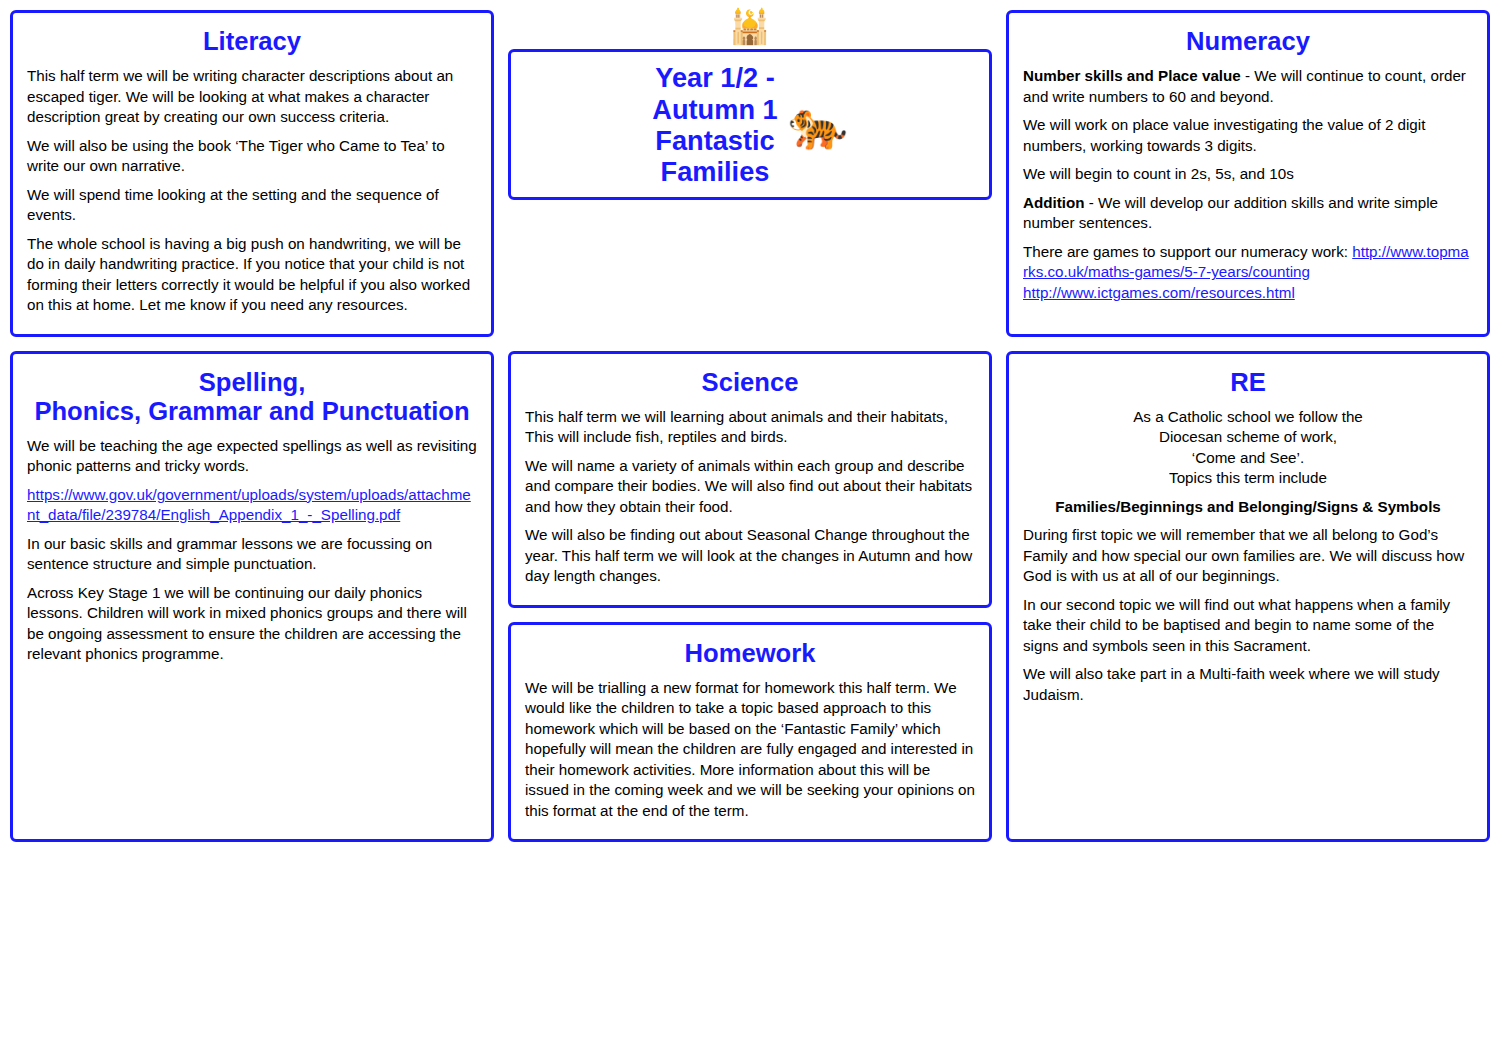Literacy
This half term we will be writing character descriptions about an escaped tiger. We will be looking at what makes a character description great by creating our own success criteria.
We will also be using the book ‘The Tiger who Came to Tea’ to write our own narrative.
We will spend time looking at the setting and the sequence of events.
The whole school is having a big push on handwriting, we will be do in daily handwriting practice. If you notice that your child is not forming their letters correctly it would be helpful if you also worked on this at home. Let me know if you need any resources.
🕌
Year 1/2 -
Autumn 1
Fantastic
Families
🐅
Numeracy
Number skills and Place value - We will continue to count, order and write numbers to 60 and beyond.
We will work on place value investigating the value of 2 digit numbers, working towards 3 digits.
We will begin to count in 2s, 5s, and 10s
Addition - We will develop our addition skills and write simple number sentences.
There are games to support our numeracy work: http://www.topmarks.co.uk/maths-games/5-7-years/counting
http://www.ictgames.com/resources.html
Spelling,
Phonics, Grammar and Punctuation
We will be teaching the age expected spellings as well as revisiting phonic patterns and tricky words.
https://www.gov.uk/government/uploads/system/uploads/attachment_data/file/239784/English_Appendix_1_-_Spelling.pdf
In our basic skills and grammar lessons we are focussing on sentence structure and simple punctuation.
Across Key Stage 1 we will be continuing our daily phonics lessons. Children will work in mixed phonics groups and there will be ongoing assessment to ensure the children are accessing the relevant phonics programme.
Science
This half term we will learning about animals and their habitats, This will include fish, reptiles and birds.
We will name a variety of animals within each group and describe and compare their bodies. We will also find out about their habitats and how they obtain their food.
We will also be finding out about Seasonal Change throughout the year. This half term we will look at the changes in Autumn and how day length changes.
RE
As a Catholic school we follow the
Diocesan scheme of work,
‘Come and See’.
Topics this term include
Families/Beginnings and Belonging/Signs & Symbols
During first topic we will remember that we all belong to God’s Family and how special our own families are. We will discuss how God is with us at all of our beginnings.
In our second topic we will find out what happens when a family take their child to be baptised and begin to name some of the signs and symbols seen in this Sacrament.
We will also take part in a Multi-faith week where we will study Judaism.
Homework
We will be trialling a new format for homework this half term. We would like the children to take a topic based approach to this homework which will be based on the ‘Fantastic Family’ which hopefully will mean the children are fully engaged and interested in their homework activities. More information about this will be issued in the coming week and we will be seeking your opinions on this format at the end of the term.